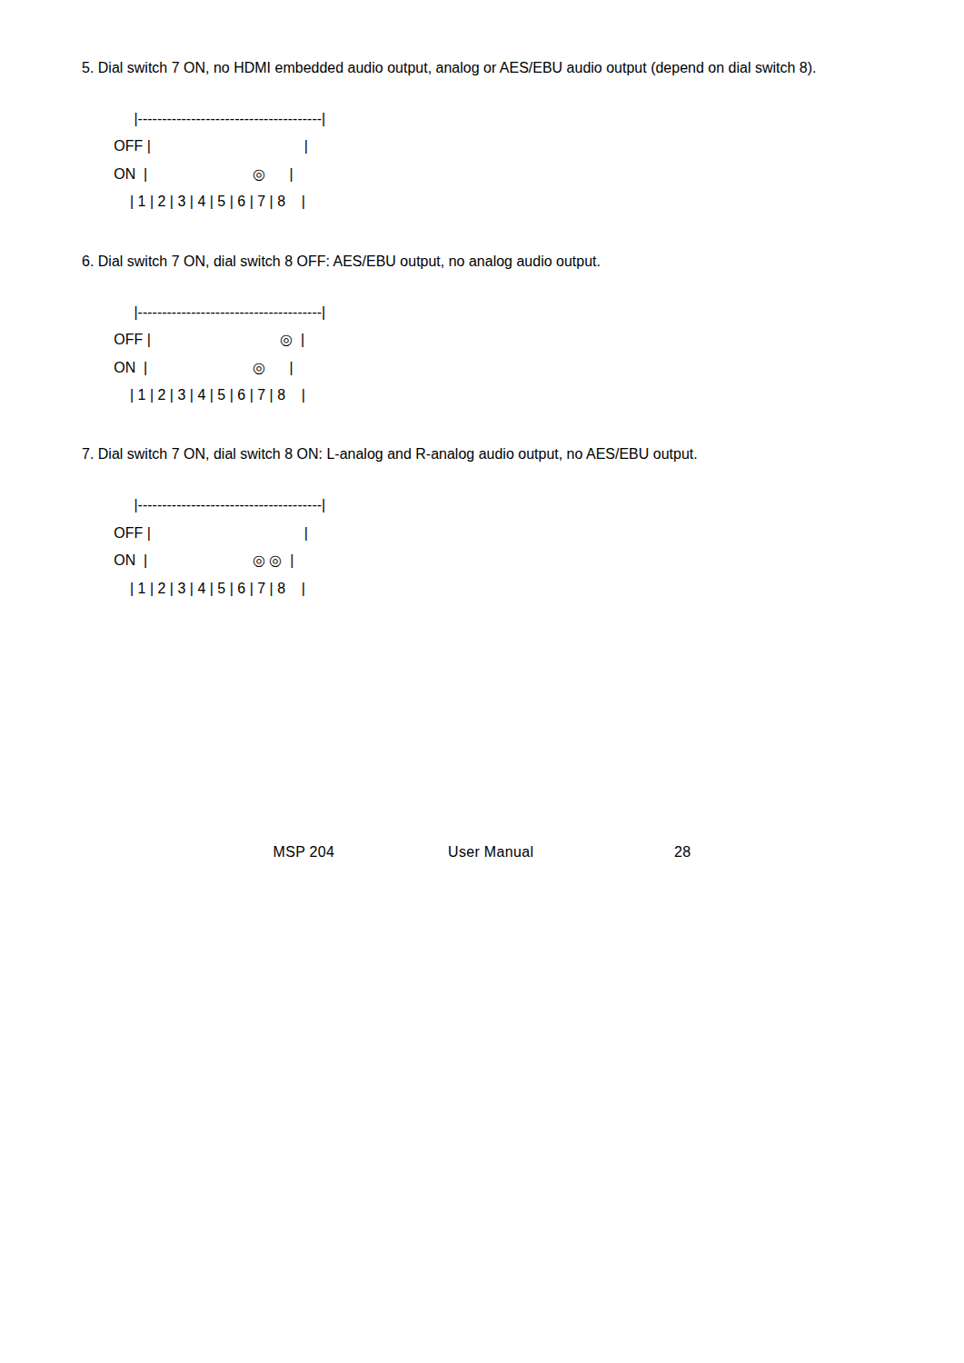5. Dial switch 7 ON, no HDMI embedded audio output, analog or AES/EBU audio output (depend on dial switch 8).
|--------------------------------------| OFF | | ON | ◎ | | 1 | 2 | 3 | 4 | 5 | 6 | 7 | 8 |
6. Dial switch 7 ON, dial switch 8 OFF: AES/EBU output, no analog audio output.
|--------------------------------------| OFF | ◎ | ON | ◎ | | 1 | 2 | 3 | 4 | 5 | 6 | 7 | 8 |
7. Dial switch 7 ON, dial switch 8 ON: L-analog and R-analog audio output, no AES/EBU output.
|--------------------------------------| OFF | | ON | ◎ ◎ | | 1 | 2 | 3 | 4 | 5 | 6 | 7 | 8 |
MSP 204 User Manual 28